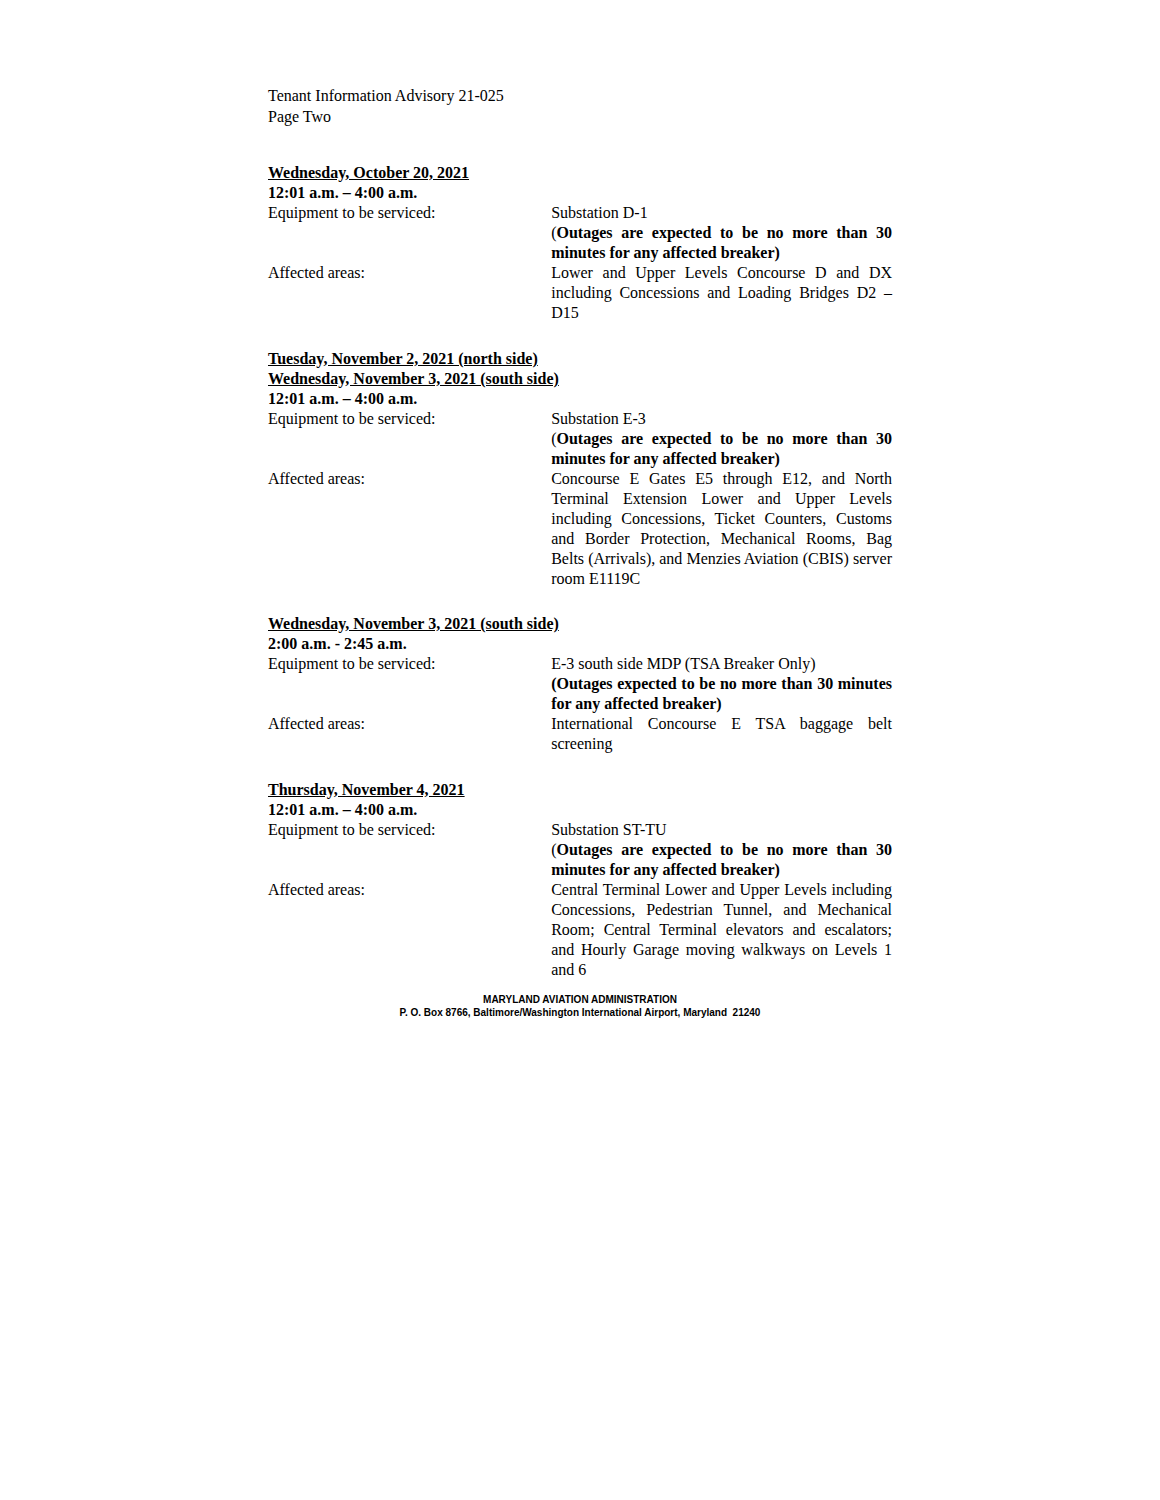Tenant Information Advisory 21-025
Page Two
Wednesday, October 20, 2021
12:01 a.m. – 4:00 a.m.
| Equipment to be serviced: | Substation D-1 ( Outages are expected to be no more than 30 minutes for any affected breaker) |
| Affected areas: | Lower and Upper Levels Concourse D and DX including Concessions and Loading Bridges D2 – D15 |
Tuesday, November 2, 2021 (north side)
Wednesday, November 3, 2021 (south side)
12:01 a.m. – 4:00 a.m.
| Equipment to be serviced: | Substation E-3 ( Outages are expected to be no more than 30 minutes for any affected breaker) |
| Affected areas: | Concourse E Gates E5 through E12, and North Terminal Extension Lower and Upper Levels including Concessions, Ticket Counters, Customs and Border Protection, Mechanical Rooms, Bag Belts (Arrivals), and Menzies Aviation (CBIS) server room E1119C |
Wednesday, November 3, 2021 (south side)
2:00 a.m. - 2:45 a.m.
| Equipment to be serviced: | E-3 south side MDP (TSA Breaker Only) (Outages expected to be no more than 30 minutes for any affected breaker) |
| Affected areas: | International Concourse E TSA baggage belt screening |
Thursday, November 4, 2021
12:01 a.m. – 4:00 a.m.
| Equipment to be serviced: | Substation ST-TU ( Outages are expected to be no more than 30 minutes for any affected breaker) |
| Affected areas: | Central Terminal Lower and Upper Levels including Concessions, Pedestrian Tunnel, and Mechanical Room; Central Terminal elevators and escalators; and Hourly Garage moving walkways on Levels 1 and 6 |
MARYLAND AVIATION ADMINISTRATION
P. O. Box 8766, Baltimore/Washington International Airport, Maryland 21240